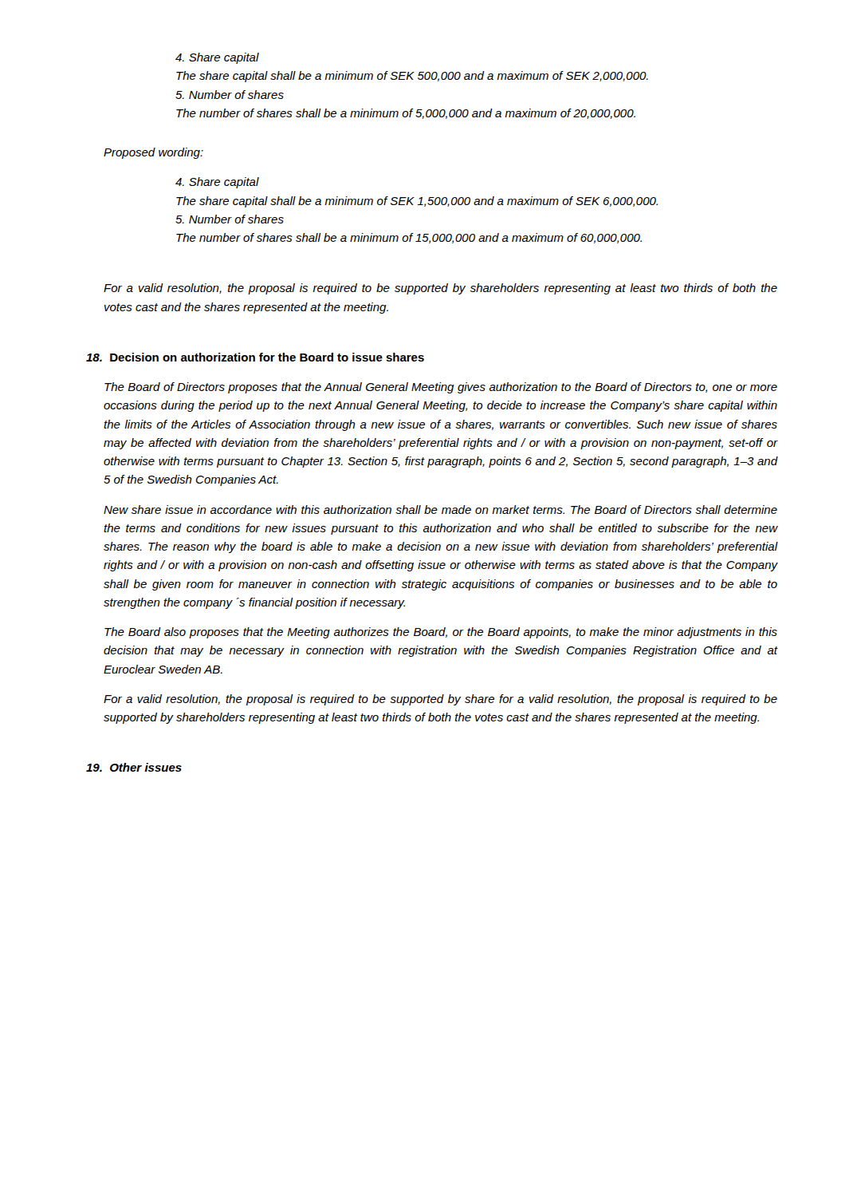4. Share capital
The share capital shall be a minimum of SEK 500,000 and a maximum of SEK 2,000,000.
5. Number of shares
The number of shares shall be a minimum of 5,000,000 and a maximum of 20,000,000.
Proposed wording:
4. Share capital
The share capital shall be a minimum of SEK 1,500,000 and a maximum of SEK 6,000,000.
5. Number of shares
The number of shares shall be a minimum of 15,000,000 and a maximum of 60,000,000.
For a valid resolution, the proposal is required to be supported by shareholders representing at least two thirds of both the votes cast and the shares represented at the meeting.
18.
Decision on authorization for the Board to issue shares
The Board of Directors proposes that the Annual General Meeting gives authorization to the Board of Directors to, one or more occasions during the period up to the next Annual General Meeting, to decide to increase the Company’s share capital within the limits of the Articles of Association through a new issue of a shares, warrants or convertibles. Such new issue of shares may be affected with deviation from the shareholders’ preferential rights and / or with a provision on non-payment, set-off or otherwise with terms pursuant to Chapter 13. Section 5, first paragraph, points 6 and 2, Section 5, second paragraph, 1–3 and 5 of the Swedish Companies Act.
New share issue in accordance with this authorization shall be made on market terms. The Board of Directors shall determine the terms and conditions for new issues pursuant to this authorization and who shall be entitled to subscribe for the new shares. The reason why the board is able to make a decision on a new issue with deviation from shareholders’ preferential rights and / or with a provision on non-cash and offsetting issue or otherwise with terms as stated above is that the Company shall be given room for maneuver in connection with strategic acquisitions of companies or businesses and to be able to strengthen the company ´s financial position if necessary.
The Board also proposes that the Meeting authorizes the Board, or the Board appoints, to make the minor adjustments in this decision that may be necessary in connection with registration with the Swedish Companies Registration Office and at Euroclear Sweden AB.
For a valid resolution, the proposal is required to be supported by share for a valid resolution, the proposal is required to be supported by shareholders representing at least two thirds of both the votes cast and the shares represented at the meeting.
19.
Other issues